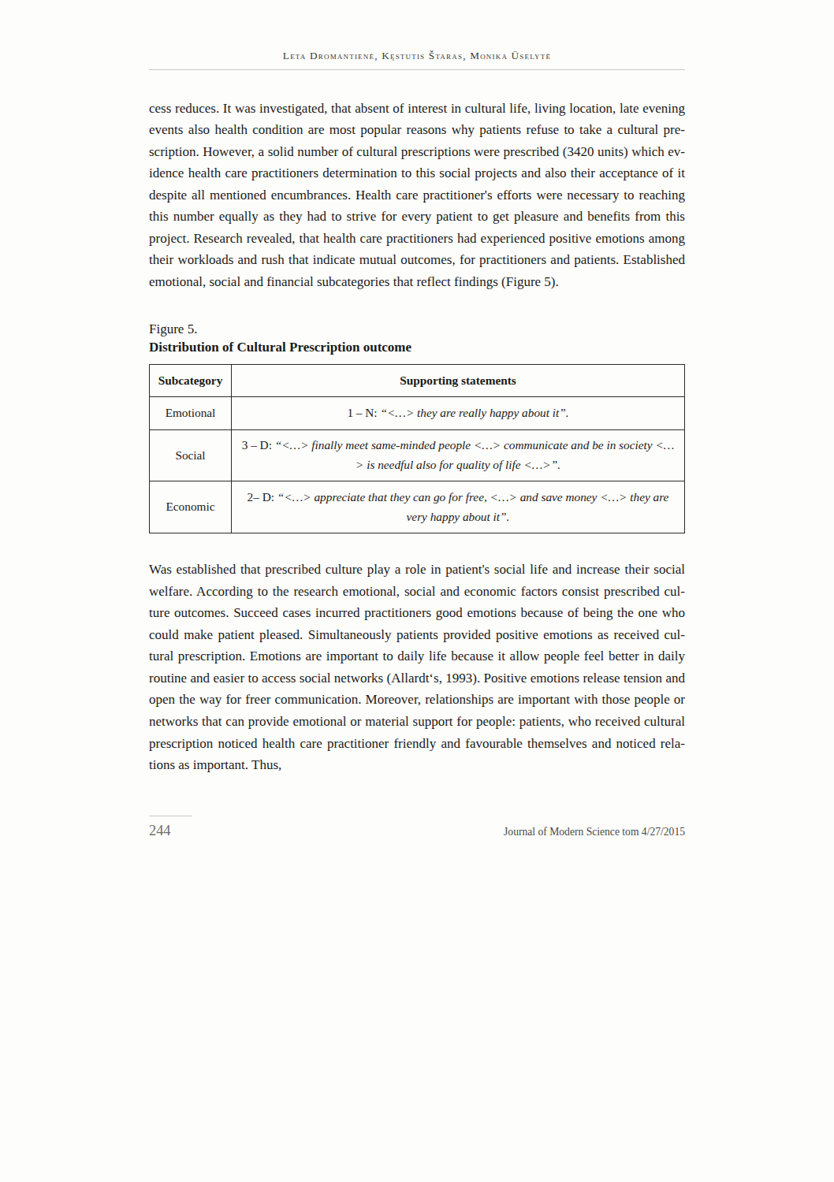Leta Dromantienė, Kęstutis Štaras, Monika Ūselytė
cess reduces. It was investigated, that absent of interest in cultural life, living location, late evening events also health condition are most popular reasons why patients refuse to take a cultural prescription. However, a solid number of cultural prescriptions were prescribed (3420 units) which evidence health care practitioners determination to this social projects and also their acceptance of it despite all mentioned encumbrances. Health care practitioner's efforts were necessary to reaching this number equally as they had to strive for every patient to get pleasure and benefits from this project. Research revealed, that health care practitioners had experienced positive emotions among their workloads and rush that indicate mutual outcomes, for practitioners and patients. Established emotional, social and financial subcategories that reflect findings (Figure 5).
Figure 5. Distribution of Cultural Prescription outcome
| Subcategory | Supporting statements |
| --- | --- |
| Emotional | 1 – N: “<…> they are really happy about it”. |
| Social | 3 – D: “<…> finally meet same-minded people <…> communicate and be in society <…> is needful also for quality of life <…>”. |
| Economic | 2– D: “<…> appreciate that they can go for free, <…> and save money <…> they are very happy about it”. |
Was established that prescribed culture play a role in patient's social life and increase their social welfare. According to the research emotional, social and economic factors consist prescribed culture outcomes. Succeed cases incurred practitioners good emotions because of being the one who could make patient pleased. Simultaneously patients provided positive emotions as received cultural prescription. Emotions are important to daily life because it allow people feel better in daily routine and easier to access social networks (Allardt‘s, 1993). Positive emotions release tension and open the way for freer communication. Moreover, relationships are important with those people or networks that can provide emotional or material support for people: patients, who received cultural prescription noticed health care practitioner friendly and favourable themselves and noticed relations as important. Thus,
244 Journal of Modern Science tom 4/27/2015